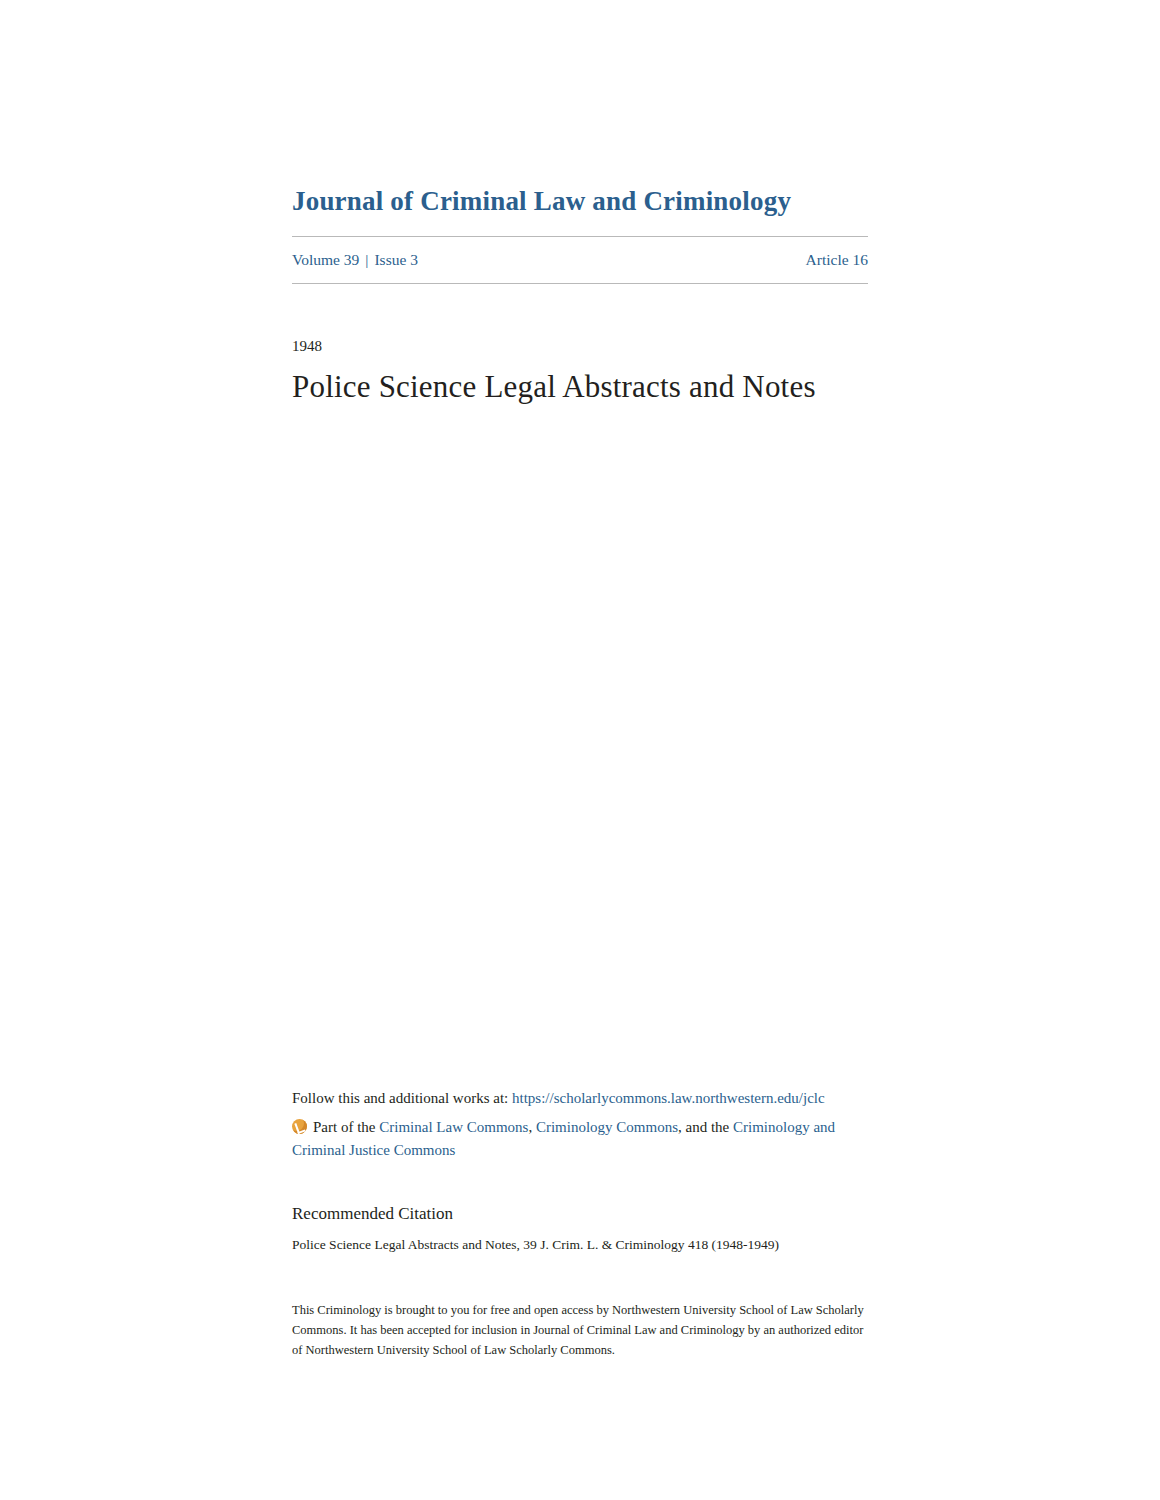Journal of Criminal Law and Criminology
Volume 39|Issue 3
Article 16
1948
Police Science Legal Abstracts and Notes
Follow this and additional works at: https://scholarlycommons.law.northwestern.edu/jclc
Part of the Criminal Law Commons, Criminology Commons, and the Criminology and Criminal Justice Commons
Recommended Citation
Police Science Legal Abstracts and Notes, 39 J. Crim. L. & Criminology 418 (1948-1949)
This Criminology is brought to you for free and open access by Northwestern University School of Law Scholarly Commons. It has been accepted for inclusion in Journal of Criminal Law and Criminology by an authorized editor of Northwestern University School of Law Scholarly Commons.